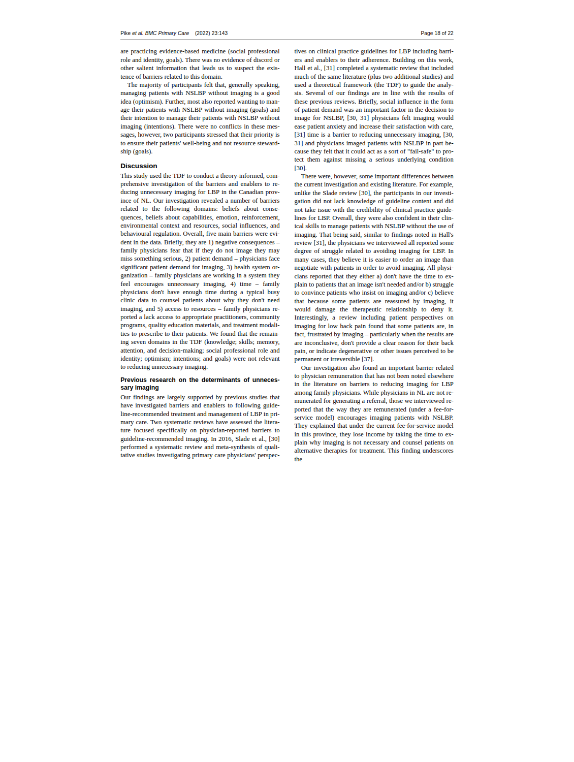Pike et al. BMC Primary Care (2022) 23:143
Page 18 of 22
are practicing evidence-based medicine (social professional role and identity, goals). There was no evidence of discord or other salient information that leads us to suspect the existence of barriers related to this domain.
The majority of participants felt that, generally speaking, managing patients with NSLBP without imaging is a good idea (optimism). Further, most also reported wanting to manage their patients with NSLBP without imaging (goals) and their intention to manage their patients with NSLBP without imaging (intentions). There were no conflicts in these messages, however, two participants stressed that their priority is to ensure their patients' well-being and not resource stewardship (goals).
Discussion
This study used the TDF to conduct a theory-informed, comprehensive investigation of the barriers and enablers to reducing unnecessary imaging for LBP in the Canadian province of NL. Our investigation revealed a number of barriers related to the following domains: beliefs about consequences, beliefs about capabilities, emotion, reinforcement, environmental context and resources, social influences, and behavioural regulation. Overall, five main barriers were evident in the data. Briefly, they are 1) negative consequences – family physicians fear that if they do not image they may miss something serious, 2) patient demand – physicians face significant patient demand for imaging, 3) health system organization – family physicians are working in a system they feel encourages unnecessary imaging, 4) time – family physicians don't have enough time during a typical busy clinic data to counsel patients about why they don't need imaging, and 5) access to resources – family physicians reported a lack access to appropriate practitioners, community programs, quality education materials, and treatment modalities to prescribe to their patients. We found that the remaining seven domains in the TDF (knowledge; skills; memory, attention, and decision-making; social professional role and identity; optimism; intentions; and goals) were not relevant to reducing unnecessary imaging.
Previous research on the determinants of unnecessary imaging
Our findings are largely supported by previous studies that have investigated barriers and enablers to following guideline-recommended treatment and management of LBP in primary care. Two systematic reviews have assessed the literature focused specifically on physician-reported barriers to guideline-recommended imaging. In 2016, Slade et al., [30] performed a systematic review and meta-synthesis of qualitative studies investigating primary care physicians' perspectives on clinical practice guidelines for LBP including barriers and enablers to their adherence. Building on this work, Hall et al., [31] completed a systematic review that included much of the same literature (plus two additional studies) and used a theoretical framework (the TDF) to guide the analysis. Several of our findings are in line with the results of these previous reviews. Briefly, social influence in the form of patient demand was an important factor in the decision to image for NSLBP, [30, 31] physicians felt imaging would ease patient anxiety and increase their satisfaction with care, [31] time is a barrier to reducing unnecessary imaging, [30, 31] and physicians imaged patients with NSLBP in part because they felt that it could act as a sort of "fail-safe" to protect them against missing a serious underlying condition [30].
There were, however, some important differences between the current investigation and existing literature. For example, unlike the Slade review [30], the participants in our investigation did not lack knowledge of guideline content and did not take issue with the credibility of clinical practice guidelines for LBP. Overall, they were also confident in their clinical skills to manage patients with NSLBP without the use of imaging. That being said, similar to findings noted in Hall's review [31], the physicians we interviewed all reported some degree of struggle related to avoiding imaging for LBP. In many cases, they believe it is easier to order an image than negotiate with patients in order to avoid imaging. All physicians reported that they either a) don't have the time to explain to patients that an image isn't needed and/or b) struggle to convince patients who insist on imaging and/or c) believe that because some patients are reassured by imaging, it would damage the therapeutic relationship to deny it. Interestingly, a review including patient perspectives on imaging for low back pain found that some patients are, in fact, frustrated by imaging – particularly when the results are are inconclusive, don't provide a clear reason for their back pain, or indicate degenerative or other issues perceived to be permanent or irreversible [37].
Our investigation also found an important barrier related to physician remuneration that has not been noted elsewhere in the literature on barriers to reducing imaging for LBP among family physicians. While physicians in NL are not remunerated for generating a referral, those we interviewed reported that the way they are remunerated (under a fee-for-service model) encourages imaging patients with NSLBP. They explained that under the current fee-for-service model in this province, they lose income by taking the time to explain why imaging is not necessary and counsel patients on alternative therapies for treatment. This finding underscores the